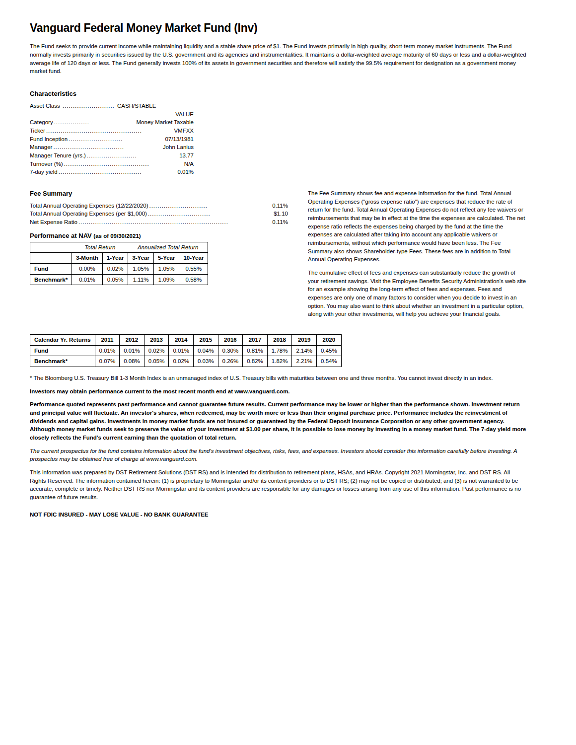Vanguard Federal Money Market Fund (Inv)
The Fund seeks to provide current income while maintaining liquidity and a stable share price of $1. The Fund invests primarily in high-quality, short-term money market instruments. The Fund normally invests primarily in securities issued by the U.S. government and its agencies and instrumentalities. It maintains a dollar-weighted average maturity of 60 days or less and a dollar-weighted average life of 120 days or less. The Fund generally invests 100% of its assets in government securities and therefore will satisfy the 99.5% requirement for designation as a government money market fund.
Characteristics
Asset Class ......................... CASH/STABLE VALUE
Category................. Money Market Taxable
Ticker.............................................. VMFXX
Fund Inception.......................... 07/13/1981
Manager.................................. John Lanius
Manager Tenure (yrs.)........................ 13.77
Turnover (%)......................................... N/A
7-day yield........................................ 0.01%
Fee Summary
Total Annual Operating Expenses (12/22/2020)............................ 0.11%
Total Annual Operating Expenses (per $1,000)..............................$1.10
Net Expense Ratio........................................................................ 0.11%
Performance at NAV (as of 09/30/2021)
| | Total Return | Annualized Total Return |
| | 3-Month | 1-Year | 3-Year | 5-Year | 10-Year |
| Fund | 0.00% | 0.02% | 1.05% | 1.05% | 0.55% |
| Benchmark* | 0.01% | 0.05% | 1.11% | 1.09% | 0.58% |
The Fee Summary shows fee and expense information for the fund. Total Annual Operating Expenses ("gross expense ratio") are expenses that reduce the rate of return for the fund. Total Annual Operating Expenses do not reflect any fee waivers or reimbursements that may be in effect at the time the expenses are calculated. The net expense ratio reflects the expenses being charged by the fund at the time the expenses are calculated after taking into account any applicable waivers or reimbursements, without which performance would have been less. The Fee Summary also shows Shareholder-type Fees. These fees are in addition to Total Annual Operating Expenses.
The cumulative effect of fees and expenses can substantially reduce the growth of your retirement savings. Visit the Employee Benefits Security Administration's web site for an example showing the long-term effect of fees and expenses. Fees and expenses are only one of many factors to consider when you decide to invest in an option. You may also want to think about whether an investment in a particular option, along with your other investments, will help you achieve your financial goals.
| Calendar Yr. Returns | 2011 | 2012 | 2013 | 2014 | 2015 | 2016 | 2017 | 2018 | 2019 | 2020 |
| --- | --- | --- | --- | --- | --- | --- | --- | --- | --- | --- |
| Fund | 0.01% | 0.01% | 0.02% | 0.01% | 0.04% | 0.30% | 0.81% | 1.78% | 2.14% | 0.45% |
| Benchmark* | 0.07% | 0.08% | 0.05% | 0.02% | 0.03% | 0.26% | 0.82% | 1.82% | 2.21% | 0.54% |
* The Bloomberg U.S. Treasury Bill 1-3 Month Index is an unmanaged index of U.S. Treasury bills with maturities between one and three months. You cannot invest directly in an index.
Investors may obtain performance current to the most recent month end at www.vanguard.com.
Performance quoted represents past performance and cannot guarantee future results. Current performance may be lower or higher than the performance shown. Investment return and principal value will fluctuate. An investor's shares, when redeemed, may be worth more or less than their original purchase price. Performance includes the reinvestment of dividends and capital gains. Investments in money market funds are not insured or guaranteed by the Federal Deposit Insurance Corporation or any other government agency. Although money market funds seek to preserve the value of your investment at $1.00 per share, it is possible to lose money by investing in a money market fund. The 7-day yield more closely reflects the Fund's current earning than the quotation of total return.
The current prospectus for the fund contains information about the fund's investment objectives, risks, fees, and expenses. Investors should consider this information carefully before investing. A prospectus may be obtained free of charge at www.vanguard.com.
This information was prepared by DST Retirement Solutions (DST RS) and is intended for distribution to retirement plans, HSAs, and HRAs. Copyright 2021 Morningstar, Inc. and DST RS. All Rights Reserved. The information contained herein: (1) is proprietary to Morningstar and/or its content providers or to DST RS; (2) may not be copied or distributed; and (3) is not warranted to be accurate, complete or timely. Neither DST RS nor Morningstar and its content providers are responsible for any damages or losses arising from any use of this information. Past performance is no guarantee of future results.
NOT FDIC INSURED - MAY LOSE VALUE - NO BANK GUARANTEE